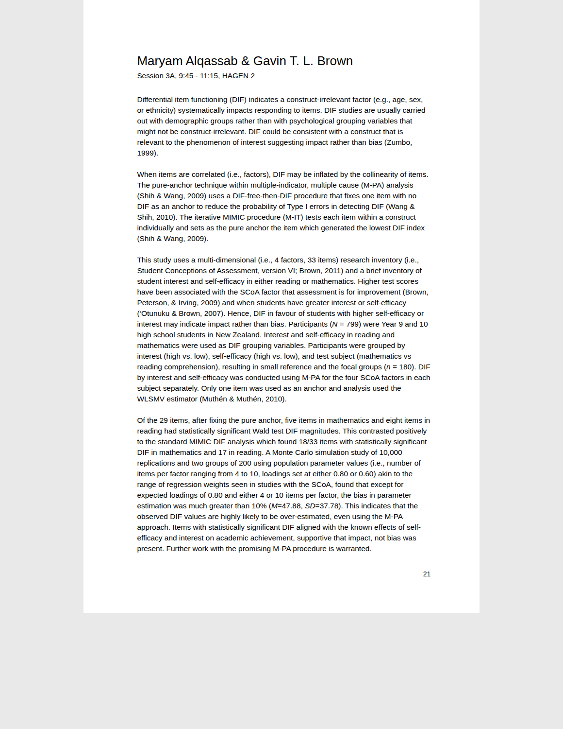Maryam Alqassab & Gavin T. L. Brown
Session 3A, 9:45 - 11:15, HAGEN 2
Differential item functioning (DIF) indicates a construct-irrelevant factor (e.g., age, sex, or ethnicity) systematically impacts responding to items. DIF studies are usually carried out with demographic groups rather than with psychological grouping variables that might not be construct-irrelevant. DIF could be consistent with a construct that is relevant to the phenomenon of interest suggesting impact rather than bias (Zumbo, 1999).
When items are correlated (i.e., factors), DIF may be inflated by the collinearity of items. The pure-anchor technique within multiple-indicator, multiple cause (M-PA) analysis (Shih & Wang, 2009) uses a DIF-free-then-DIF procedure that fixes one item with no DIF as an anchor to reduce the probability of Type I errors in detecting DIF (Wang & Shih, 2010). The iterative MIMIC procedure (M-IT) tests each item within a construct individually and sets as the pure anchor the item which generated the lowest DIF index (Shih & Wang, 2009).
This study uses a multi-dimensional (i.e., 4 factors, 33 items) research inventory (i.e., Student Conceptions of Assessment, version VI; Brown, 2011) and a brief inventory of student interest and self-efficacy in either reading or mathematics. Higher test scores have been associated with the SCoA factor that assessment is for improvement (Brown, Peterson, & Irving, 2009) and when students have greater interest or self-efficacy (‘Otunuku & Brown, 2007). Hence, DIF in favour of students with higher self-efficacy or interest may indicate impact rather than bias. Participants (N = 799) were Year 9 and 10 high school students in New Zealand. Interest and self-efficacy in reading and mathematics were used as DIF grouping variables. Participants were grouped by interest (high vs. low), self-efficacy (high vs. low), and test subject (mathematics vs reading comprehension), resulting in small reference and the focal groups (n = 180). DIF by interest and self-efficacy was conducted using M-PA for the four SCoA factors in each subject separately. Only one item was used as an anchor and analysis used the WLSMV estimator (Muthén & Muthén, 2010).
Of the 29 items, after fixing the pure anchor, five items in mathematics and eight items in reading had statistically significant Wald test DIF magnitudes. This contrasted positively to the standard MIMIC DIF analysis which found 18/33 items with statistically significant DIF in mathematics and 17 in reading. A Monte Carlo simulation study of 10,000 replications and two groups of 200 using population parameter values (i.e., number of items per factor ranging from 4 to 10, loadings set at either 0.80 or 0.60) akin to the range of regression weights seen in studies with the SCoA, found that except for expected loadings of 0.80 and either 4 or 10 items per factor, the bias in parameter estimation was much greater than 10% (M=47.88, SD=37.78). This indicates that the observed DIF values are highly likely to be over-estimated, even using the M-PA approach. Items with statistically significant DIF aligned with the known effects of self-efficacy and interest on academic achievement, supportive that impact, not bias was present. Further work with the promising M-PA procedure is warranted.
21